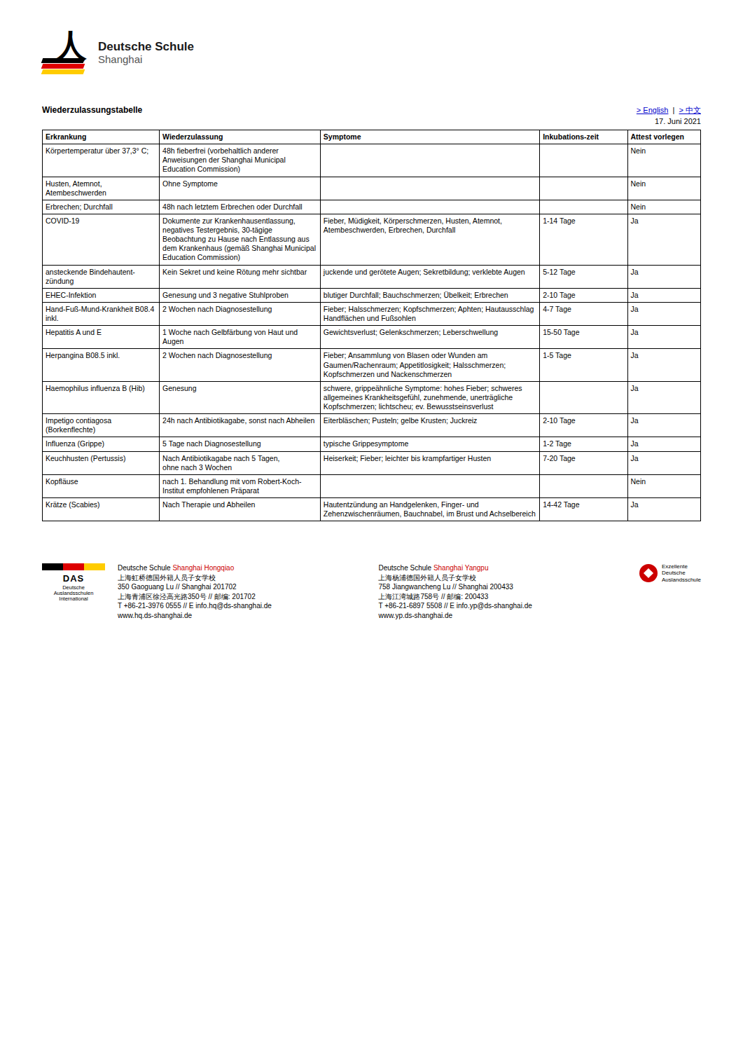人
Deutsche Schule
Shanghai
Wiederzulassungstabelle
> English | > 中文
17. Juni 2021
| Erkrankung | Wiederzulassung | Symptome | Inkubations-zeit | Attest vorlegen |
| --- | --- | --- | --- | --- |
| Körpertemperatur über 37,3° C; | 48h fieberfrei (vorbehaltlich anderer Anweisungen der Shanghai Municipal Education Commission) | | | Nein |
| Husten, Atemnot, Atembeschwerden | Ohne Symptome | | | Nein |
| Erbrechen; Durchfall | 48h nach letztem Erbrechen oder Durchfall | | | Nein |
| COVID-19 | Dokumente zur Krankenhausentlassung, negatives Testergebnis, 30-tägige Beobachtung zu Hause nach Entlassung aus dem Krankenhaus (gemäß Shanghai Municipal Education Commission) | Fieber, Müdigkeit, Körperschmerzen, Husten, Atemnot, Atembeschwerden, Erbrechen, Durchfall | 1-14 Tage | Ja |
| ansteckende Bindehautent-zündung | Kein Sekret und keine Rötung mehr sichtbar | juckende und gerötete Augen; Sekretbildung; verklebte Augen | 5-12 Tage | Ja |
| EHEC-Infektion | Genesung und 3 negative Stuhlproben | blutiger Durchfall; Bauchschmerzen; Übelkeit; Erbrechen | 2-10 Tage | Ja |
| Hand-Fuß-Mund-Krankheit B08.4 inkl. | 2 Wochen nach Diagnosestellung | Fieber; Halsschmerzen; Kopfschmerzen; Aphten; Hautausschlag Handflächen und Fußsohlen | 4-7 Tage | Ja |
| Hepatitis A und E | 1 Woche nach Gelbfärbung von Haut und Augen | Gewichtsverlust; Gelenkschmerzen; Leberschwellung | 15-50 Tage | Ja |
| Herpangina B08.5 inkl. | 2 Wochen nach Diagnosestellung | Fieber; Ansammlung von Blasen oder Wunden am Gaumen/Rachenraum; Appetitlosigkeit; Halsschmerzen; Kopfschmerzen und Nackenschmerzen | 1-5 Tage | Ja |
| Haemophilus influenza B (Hib) | Genesung | schwere, grippeähnliche Symptome: hohes Fieber; schweres allgemeines Krankheitsgefühl, zunehmende, unerträgliche Kopfschmerzen; lichtscheu; ev. Bewusstseinsverlust | | Ja |
| Impetigo contiagosa (Borkenflechte) | 24h nach Antibiotikagabe, sonst nach Abheilen | Eiterbläschen; Pusteln; gelbe Krusten; Juckreiz | 2-10 Tage | Ja |
| Influenza (Grippe) | 5 Tage nach Diagnosestellung | typische Grippesymptome | 1-2 Tage | Ja |
| Keuchhusten (Pertussis) | Nach Antibiotikagabe nach 5 Tagen, ohne nach 3 Wochen | Heiserkeit; Fieber; leichter bis krampfartiger Husten | 7-20 Tage | Ja |
| Kopfläuse | nach 1. Behandlung mit vom Robert-Koch-Institut empfohlenen Präparat | | | Nein |
| Krätze (Scabies) | Nach Therapie und Abheilen | Hautentzündung an Handgelenken, Finger- und Zehenzwischenräumen, Bauchnabel, im Brust und Achselbereich | 14-42 Tage | Ja |
DAS
Deutsche Auslandsschulen
International
Deutsche Schule Shanghai Hongqiao
上海虹桥德国外籍人员子女学校
350 Gaoguang Lu // Shanghai 201702
上海青浦区徐泾高光路350号 // 邮编: 201702
T +86-21-3976 0555 // E info.hq@ds-shanghai.de
www.hq.ds-shanghai.de
Deutsche Schule Shanghai Yangpu
上海杨浦德国外籍人员子女学校
758 Jiangwancheng Lu // Shanghai 200433
上海江湾城路758号 // 邮编: 200433
T +86-21-6897 5508 // E info.yp@ds-shanghai.de
www.yp.ds-shanghai.de
Exzellente
Deutsche
Auslandsschule